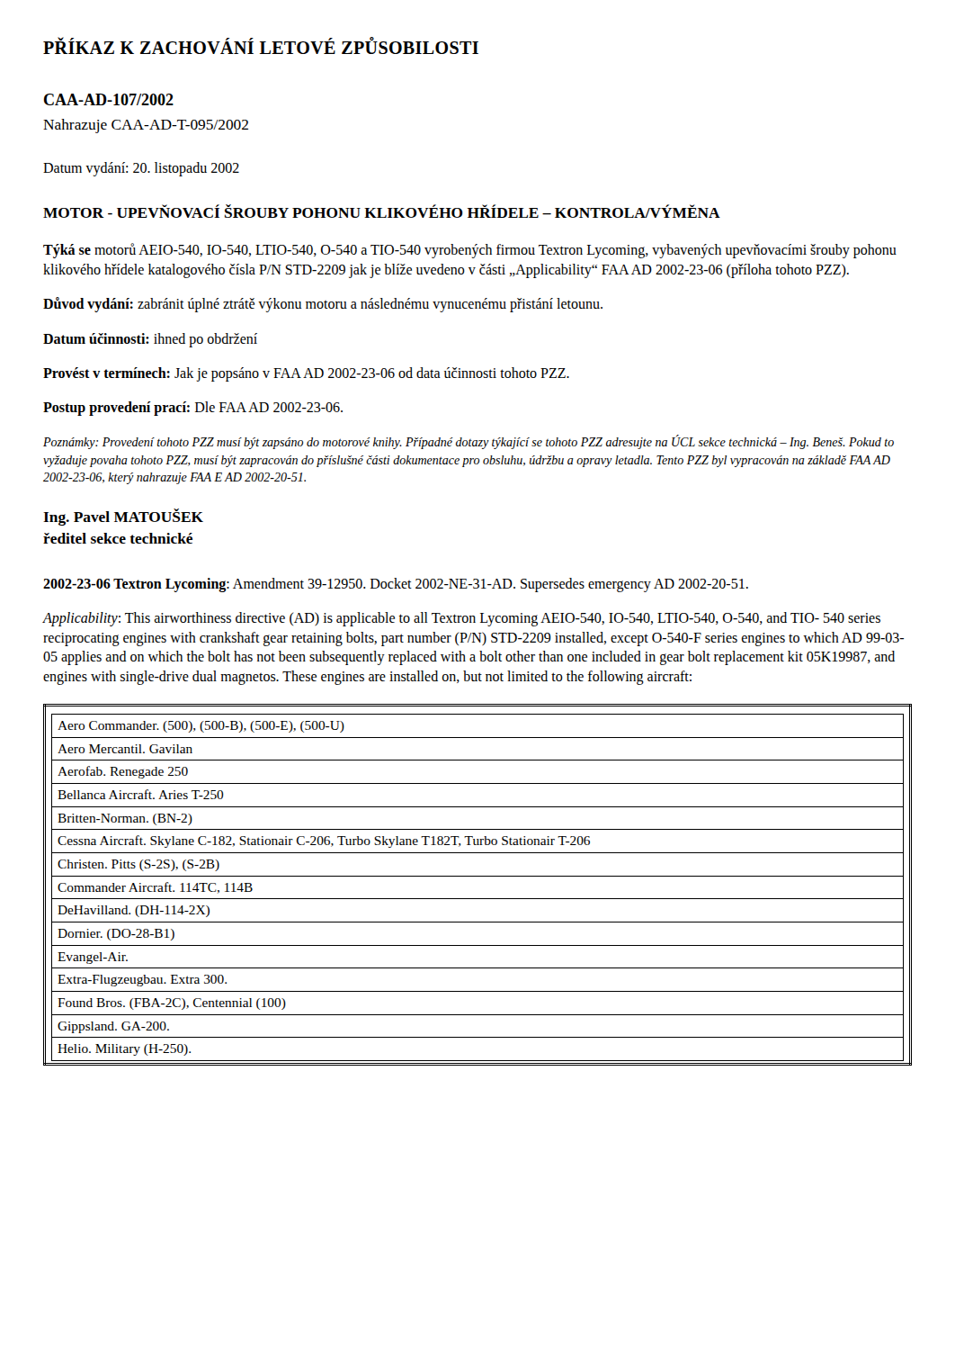PŘÍKAZ K ZACHOVÁNÍ LETOVÉ ZPŮSOBILOSTI
CAA-AD-107/2002
Nahrazuje CAA-AD-T-095/2002
Datum vydání: 20. listopadu 2002
MOTOR - UPEVŇOVACÍ ŠROUBY POHONU KLIKOVÉHO HŘÍDELE – KONTROLA/VÝMĚNA
Týká se motorů AEIO-540, IO-540, LTIO-540, O-540 a TIO-540 vyrobených firmou Textron Lycoming, vybavených upevňovacími šrouby pohonu klikového hřídele katalogového čísla P/N STD-2209 jak je blíže uvedeno v části „Applicability“ FAA AD 2002-23-06 (příloha tohoto PZZ).
Důvod vydání: zabránit úplné ztrátě výkonu motoru a následnému vynucenému přistání letounu.
Datum účinnosti: ihned po obdržení
Provést v termínech: Jak je popsáno v FAA AD 2002-23-06 od data účinnosti tohoto PZZ.
Postup provedení prací: Dle FAA AD 2002-23-06.
Poznámky: Provedení tohoto PZZ musí být zapsáno do motorové knihy. Případné dotazy týkající se tohoto PZZ adresujte na ÚCL sekce technická – Ing. Beneš. Pokud to vyžaduje povaha tohoto PZZ, musí být zapracován do příslušné části dokumentace pro obsluhu, údržbu a opravy letadla. Tento PZZ byl vypracován na základě FAA AD 2002-23-06, který nahrazuje FAA E AD 2002-20-51.
Ing. Pavel MATOUŠEK
ředitel sekce technické
2002-23-06 Textron Lycoming: Amendment 39-12950. Docket 2002-NE-31-AD. Supersedes emergency AD 2002-20-51.
Applicability: This airworthiness directive (AD) is applicable to all Textron Lycoming AEIO-540, IO-540, LTIO-540, O-540, and TIO- 540 series reciprocating engines with crankshaft gear retaining bolts, part number (P/N) STD-2209 installed, except O-540-F series engines to which AD 99-03-05 applies and on which the bolt has not been subsequently replaced with a bolt other than one included in gear bolt replacement kit 05K19987, and engines with single-drive dual magnetos. These engines are installed on, but not limited to the following aircraft:
| / Aero Commander. (500), (500-B), (500-E), (500-U) / / Aero Mercantil. Gavilan / / Aerofab. Renegade 250 / / Bellanca Aircraft. Aries T-250 / / Britten-Norman. (BN-2) / / Cessna Aircraft. Skylane C-182, Stationair C-206, Turbo Skylane T182T, Turbo Stationair T-206 / / Christen. Pitts (S-2S), (S-2B) / / Commander Aircraft. 114TC, 114B / / DeHavilland. (DH-114-2X) / / Dornier. (DO-28-B1) / / Evangel-Air. / / Extra-Flugzeugbau. Extra 300. / / Found Bros. (FBA-2C), Centennial (100) / / Gippsland. GA-200. / / Helio. Military (H-250). / |